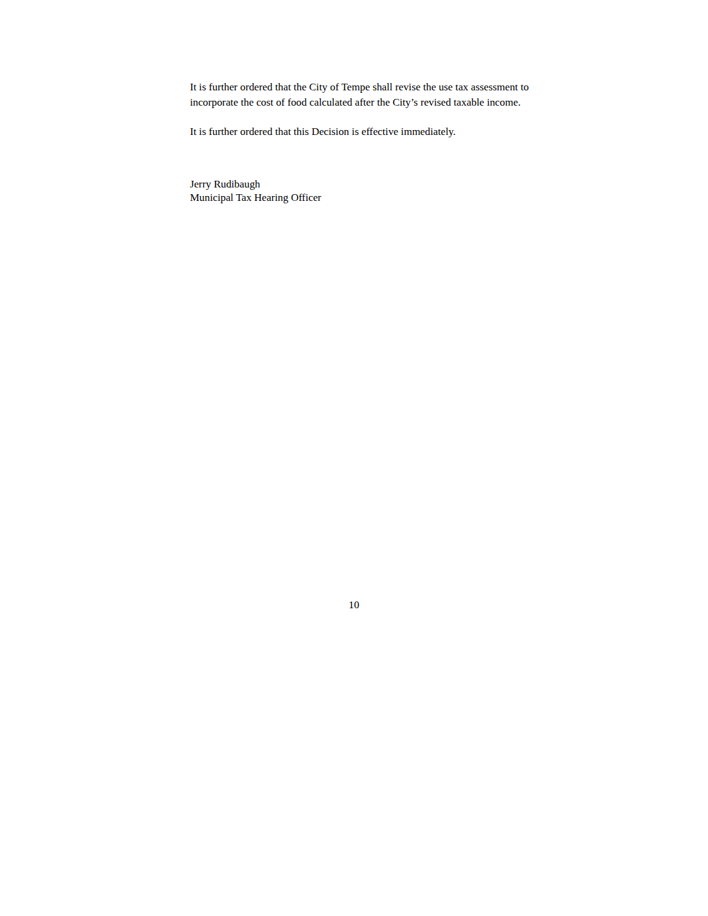It is further ordered that the City of Tempe shall revise the use tax assessment to incorporate the cost of food calculated after the City’s revised taxable income.
It is further ordered that this Decision is effective immediately.
Jerry Rudibaugh Municipal Tax Hearing Officer
10